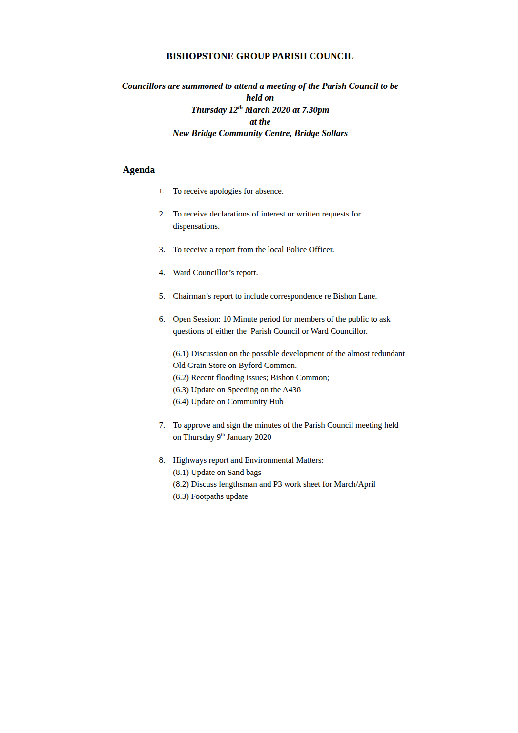BISHOPSTONE GROUP PARISH COUNCIL
Councillors are summoned to attend a meeting of the Parish Council to be held on
Thursday 12th March 2020 at 7.30pm
at the
New Bridge Community Centre, Bridge Sollars
Agenda
To receive apologies for absence.
To receive declarations of interest or written requests for dispensations.
To receive a report from the local Police Officer.
Ward Councillor’s report.
Chairman’s report to include correspondence re Bishon Lane.
Open Session: 10 Minute period for members of the public to ask questions of either the Parish Council or Ward Councillor.
(6.1) Discussion on the possible development of the almost redundant Old Grain Store on Byford Common.
(6.2) Recent flooding issues; Bishon Common;
(6.3) Update on Speeding on the A438
(6.4) Update on Community Hub
To approve and sign the minutes of the Parish Council meeting held on Thursday 9th January 2020
Highways report and Environmental Matters:
(8.1) Update on Sand bags
(8.2) Discuss lengthsman and P3 work sheet for March/April
(8.3) Footpaths update